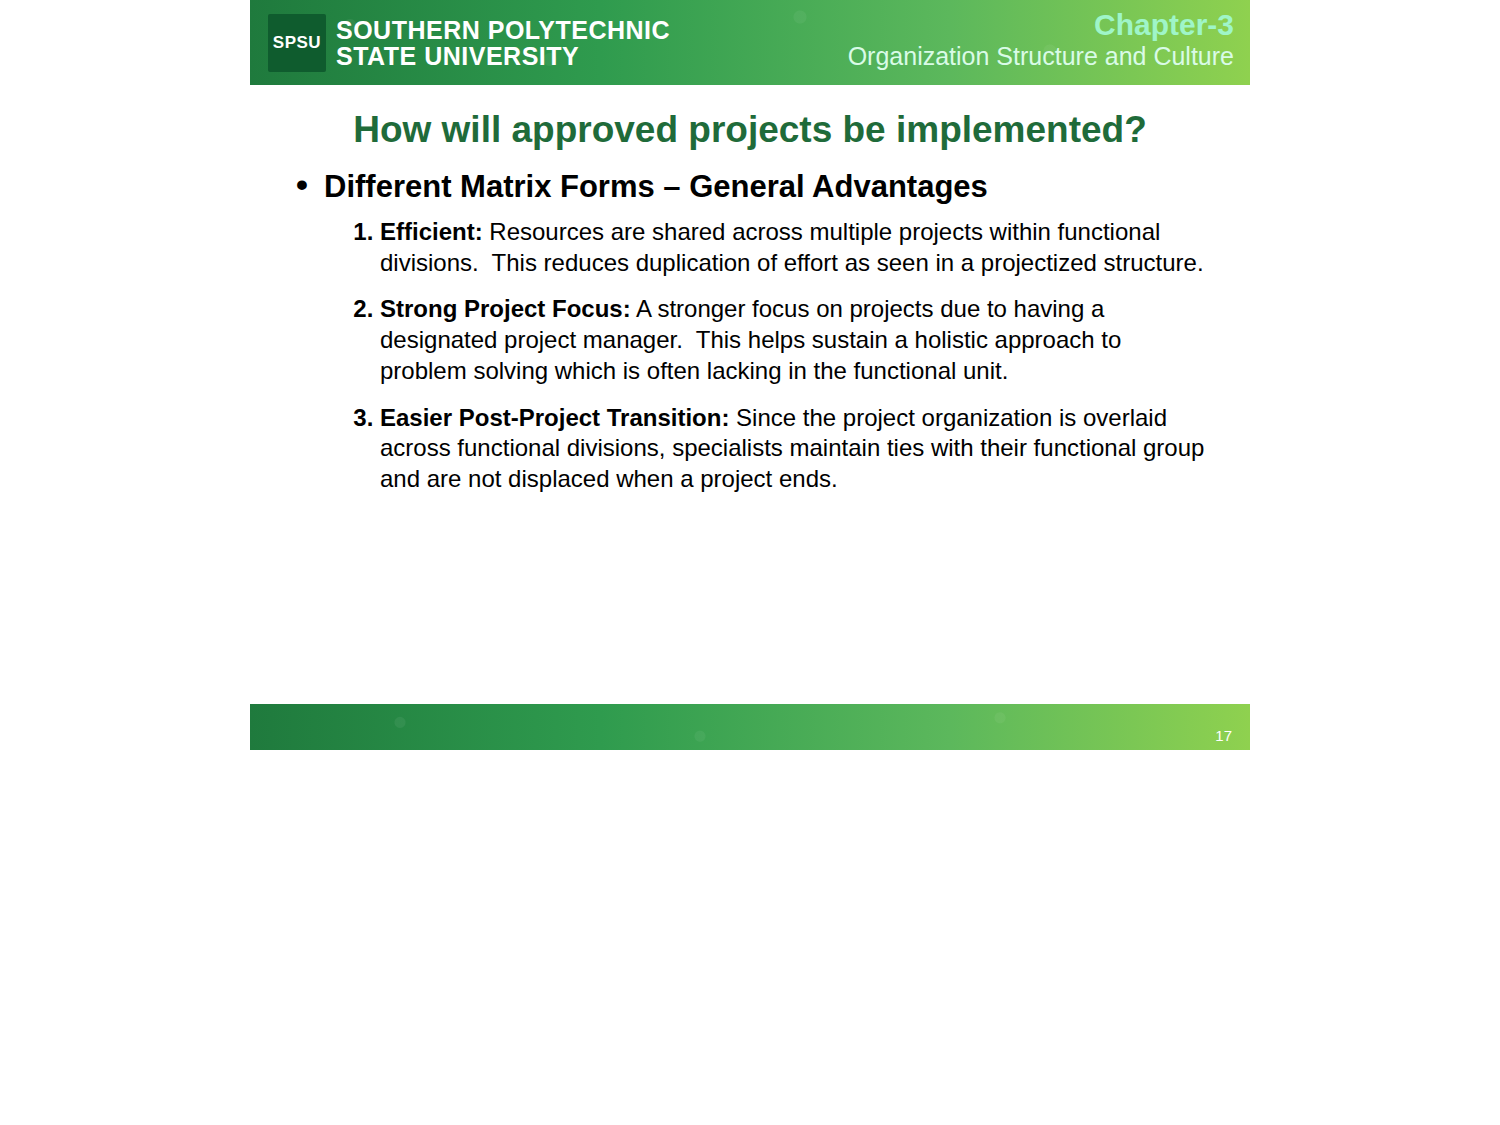SPSU
SOUTHERN POLYTECHNIC
STATE UNIVERSITY
Chapter-3
Organization Structure and Culture
How will approved projects be implemented?
Different Matrix Forms – General Advantages
Efficient: Resources are shared across multiple projects within functional divisions. This reduces duplication of effort as seen in a projectized structure.
Strong Project Focus: A stronger focus on projects due to having a designated project manager. This helps sustain a holistic approach to problem solving which is often lacking in the functional unit.
Easier Post-Project Transition: Since the project organization is overlaid across functional divisions, specialists maintain ties with their functional group and are not displaced when a project ends.
17